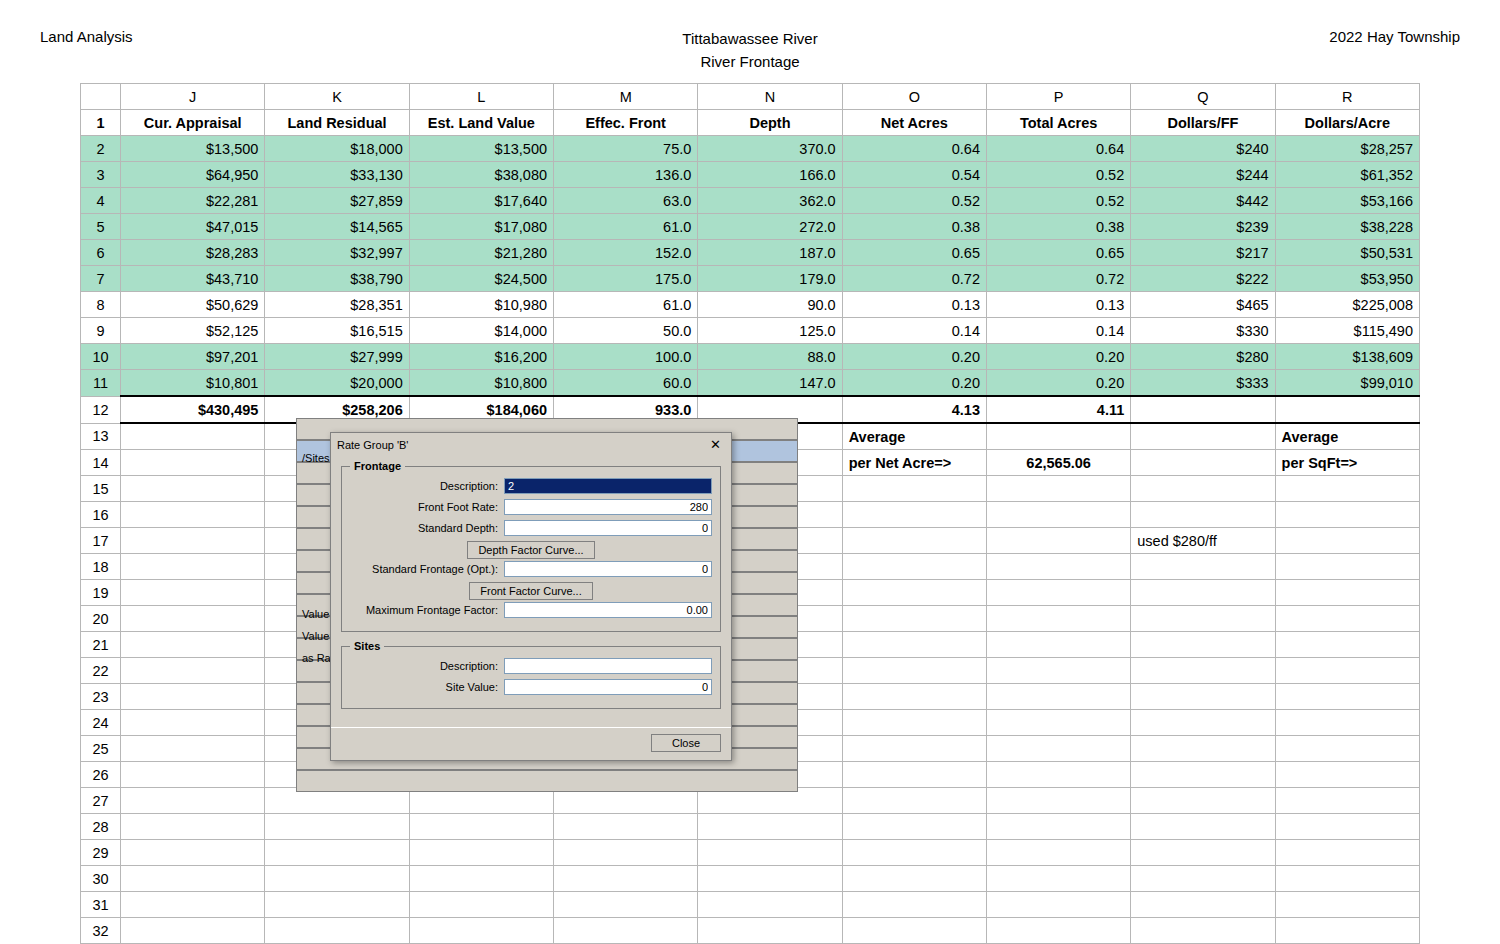Land Analysis
Tittabawassee River
River Frontage
2022 Hay Township
| | J | K | L | M | N | O | P | Q | R |
| --- | --- | --- | --- | --- | --- | --- | --- | --- | --- |
| 1 | Cur. Appraisal | Land Residual | Est. Land Value | Effec. Front | Depth | Net Acres | Total Acres | Dollars/FF | Dollars/Acre |
| 2 | $13,500 | $18,000 | $13,500 | 75.0 | 370.0 | 0.64 | 0.64 | $240 | $28,257 |
| 3 | $64,950 | $33,130 | $38,080 | 136.0 | 166.0 | 0.54 | 0.52 | $244 | $61,352 |
| 4 | $22,281 | $27,859 | $17,640 | 63.0 | 362.0 | 0.52 | 0.52 | $442 | $53,166 |
| 5 | $47,015 | $14,565 | $17,080 | 61.0 | 272.0 | 0.38 | 0.38 | $239 | $38,228 |
| 6 | $28,283 | $32,997 | $21,280 | 152.0 | 187.0 | 0.65 | 0.65 | $217 | $50,531 |
| 7 | $43,710 | $38,790 | $24,500 | 175.0 | 179.0 | 0.72 | 0.72 | $222 | $53,950 |
| 8 | $50,629 | $28,351 | $10,980 | 61.0 | 90.0 | 0.13 | 0.13 | $465 | $225,008 |
| 9 | $52,125 | $16,515 | $14,000 | 50.0 | 125.0 | 0.14 | 0.14 | $330 | $115,490 |
| 10 | $97,201 | $27,999 | $16,200 | 100.0 | 88.0 | 0.20 | 0.20 | $280 | $138,609 |
| 11 | $10,801 | $20,000 | $10,800 | 60.0 | 147.0 | 0.20 | 0.20 | $333 | $99,010 |
| 12 | $430,495 | $258,206 | $184,060 | 933.0 | | 4.13 | 4.11 | | |
| 13 | | | Average | | | Average | | | Average |
| 14 | | | per FF=> | $277 | | per Net Acre=> | 62,565.06 | | per SqFt=> |
| 15 | | | | | | | | | |
| 16 | | | | | | | | | |
| 17 | | | | | | | | used $280/ff | |
| 18 | | | | | | | | | |
| 19 | | | | | | | | | |
| 20 | | | | | | | | | |
| 21 | | | | | | | | | |
| 22 | | | | | | | | | |
| 23 | | | | | | | | | |
| 24 | | | | | | | | | |
| 25 | | | | | | | | | |
| 26 | | | | | | | | | |
| 27 | | | | | | | | | |
| 28 | | | | | | | | | |
| 29 | | | | | | | | | |
| 30 | | | | | | | | | |
| 31 | | | | | | | | | |
| 32 | | | | | | | | | |
/Sites
Value:
Value:
as Rate
Rate Group 'B' ✕
Frontage
Description:
Front Foot Rate:
Standard Depth:
Depth Factor Curve...
Standard Frontage (Opt.):
Front Factor Curve...
Maximum Frontage Factor:
Sites
Description:
Site Value:
Close